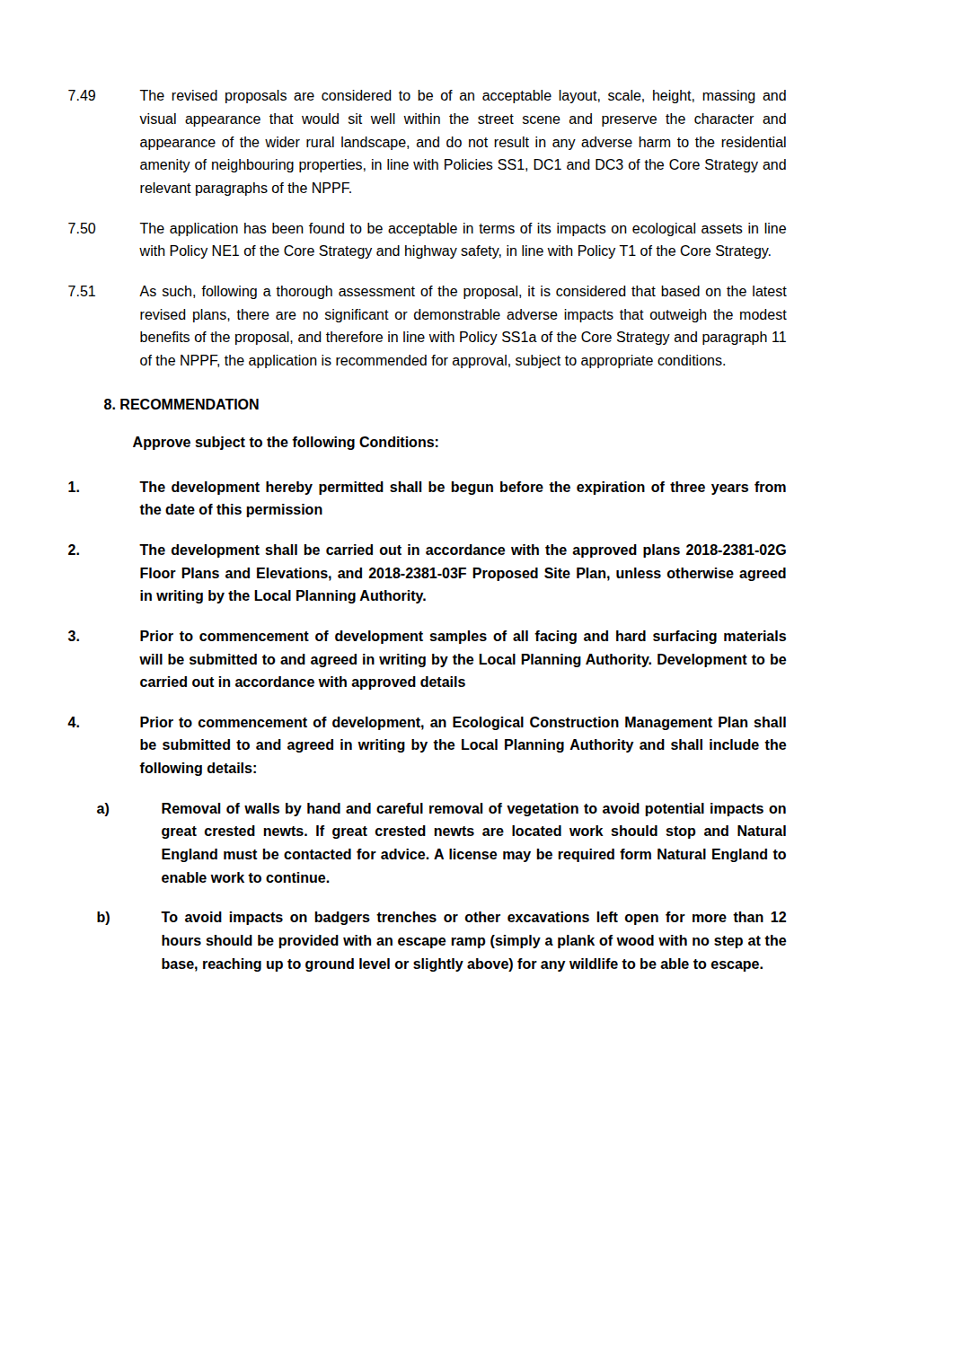7.49
The revised proposals are considered to be of an acceptable layout, scale, height, massing and visual appearance that would sit well within the street scene and preserve the character and appearance of the wider rural landscape, and do not result in any adverse harm to the residential amenity of neighbouring properties, in line with Policies SS1, DC1 and DC3 of the Core Strategy and relevant paragraphs of the NPPF.
7.50
The application has been found to be acceptable in terms of its impacts on ecological assets in line with Policy NE1 of the Core Strategy and highway safety, in line with Policy T1 of the Core Strategy.
7.51
As such, following a thorough assessment of the proposal, it is considered that based on the latest revised plans, there are no significant or demonstrable adverse impacts that outweigh the modest benefits of the proposal, and therefore in line with Policy SS1a of the Core Strategy and paragraph 11 of the NPPF, the application is recommended for approval, subject to appropriate conditions.
8. RECOMMENDATION
Approve subject to the following Conditions:
1.
The development hereby permitted shall be begun before the expiration of three years from the date of this permission
2.
The development shall be carried out in accordance with the approved plans 2018-2381-02G Floor Plans and Elevations, and 2018-2381-03F Proposed Site Plan, unless otherwise agreed in writing by the Local Planning Authority.
3.
Prior to commencement of development samples of all facing and hard surfacing materials will be submitted to and agreed in writing by the Local Planning Authority. Development to be carried out in accordance with approved details
4.
Prior to commencement of development, an Ecological Construction Management Plan shall be submitted to and agreed in writing by the Local Planning Authority and shall include the following details:
a)
Removal of walls by hand and careful removal of vegetation to avoid potential impacts on great crested newts. If great crested newts are located work should stop and Natural England must be contacted for advice. A license may be required form Natural England to enable work to continue.
b)
To avoid impacts on badgers trenches or other excavations left open for more than 12 hours should be provided with an escape ramp (simply a plank of wood with no step at the base, reaching up to ground level or slightly above) for any wildlife to be able to escape.